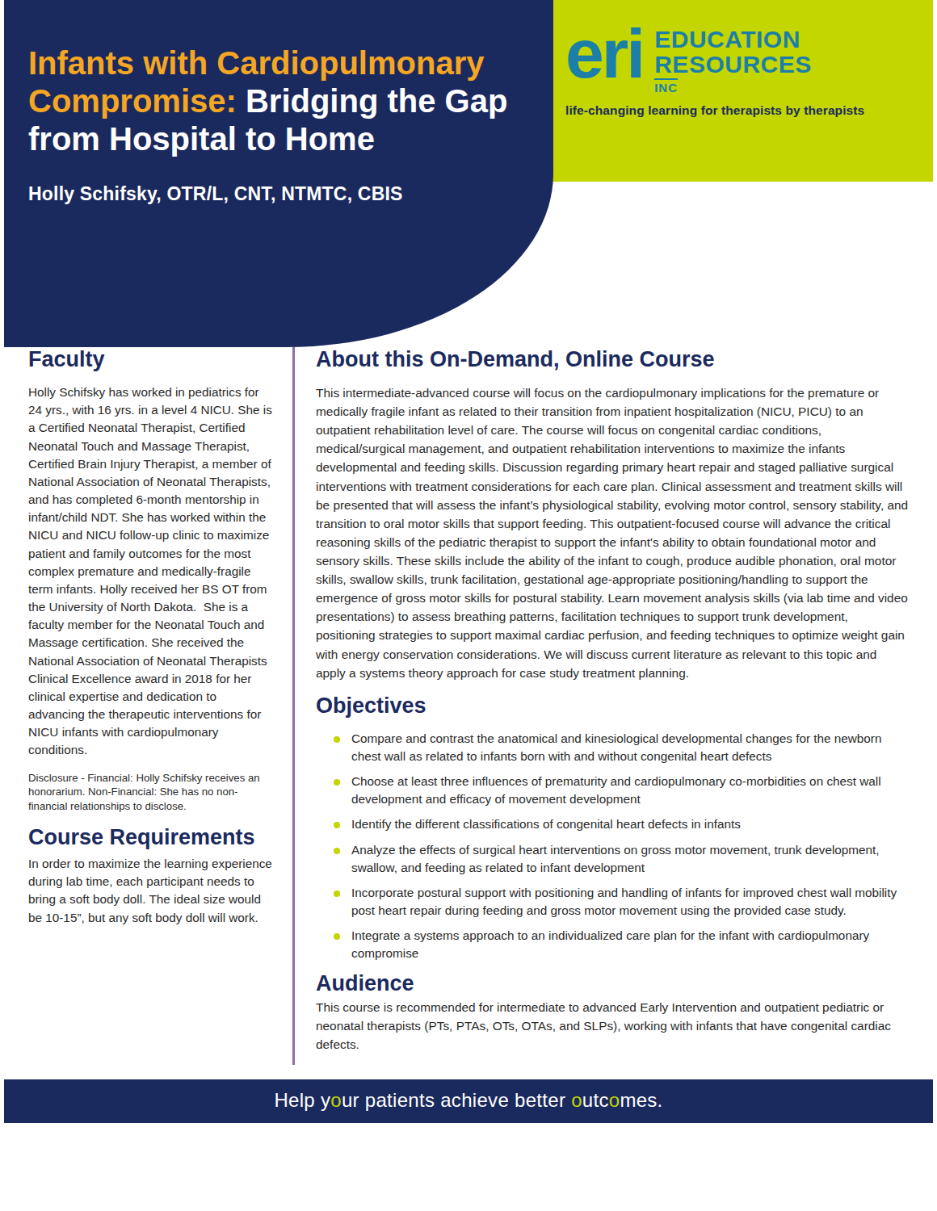eri
EDUCATION
RESOURCES
INC
life-changing learning for therapists by therapists
Infants with Cardiopulmonary Compromise: Bridging the Gap from Hospital to Home
Holly Schifsky, OTR/L, CNT, NTMTC, CBIS
Faculty
Holly Schifsky has worked in pediatrics for 24 yrs., with 16 yrs. in a level 4 NICU. She is a Certified Neonatal Therapist, Certified Neonatal Touch and Massage Therapist, Certified Brain Injury Therapist, a member of National Association of Neonatal Therapists, and has completed 6-month mentorship in infant/child NDT. She has worked within the NICU and NICU follow-up clinic to maximize patient and family outcomes for the most complex premature and medically-fragile term infants. Holly received her BS OT from the University of North Dakota. She is a faculty member for the Neonatal Touch and Massage certification. She received the National Association of Neonatal Therapists Clinical Excellence award in 2018 for her clinical expertise and dedication to advancing the therapeutic interventions for NICU infants with cardiopulmonary conditions.
Disclosure - Financial: Holly Schifsky receives an honorarium. Non-Financial: She has no non-financial relationships to disclose.
Course Requirements
In order to maximize the learning experience during lab time, each participant needs to bring a soft body doll. The ideal size would be 10-15”, but any soft body doll will work.
About this On-Demand, Online Course
This intermediate-advanced course will focus on the cardiopulmonary implications for the premature or medically fragile infant as related to their transition from inpatient hospitalization (NICU, PICU) to an outpatient rehabilitation level of care. The course will focus on congenital cardiac conditions, medical/surgical management, and outpatient rehabilitation interventions to maximize the infants developmental and feeding skills. Discussion regarding primary heart repair and staged palliative surgical interventions with treatment considerations for each care plan. Clinical assessment and treatment skills will be presented that will assess the infant’s physiological stability, evolving motor control, sensory stability, and transition to oral motor skills that support feeding. This outpatient-focused course will advance the critical reasoning skills of the pediatric therapist to support the infant's ability to obtain foundational motor and sensory skills. These skills include the ability of the infant to cough, produce audible phonation, oral motor skills, swallow skills, trunk facilitation, gestational age-appropriate positioning/handling to support the emergence of gross motor skills for postural stability. Learn movement analysis skills (via lab time and video presentations) to assess breathing patterns, facilitation techniques to support trunk development, positioning strategies to support maximal cardiac perfusion, and feeding techniques to optimize weight gain with energy conservation considerations. We will discuss current literature as relevant to this topic and apply a systems theory approach for case study treatment planning.
Objectives
Compare and contrast the anatomical and kinesiological developmental changes for the newborn chest wall as related to infants born with and without congenital heart defects
Choose at least three influences of prematurity and cardiopulmonary co-morbidities on chest wall development and efficacy of movement development
Identify the different classifications of congenital heart defects in infants
Analyze the effects of surgical heart interventions on gross motor movement, trunk development, swallow, and feeding as related to infant development
Incorporate postural support with positioning and handling of infants for improved chest wall mobility post heart repair during feeding and gross motor movement using the provided case study.
Integrate a systems approach to an individualized care plan for the infant with cardiopulmonary compromise
Audience
This course is recommended for intermediate to advanced Early Intervention and outpatient pediatric or neonatal therapists (PTs, PTAs, OTs, OTAs, and SLPs), working with infants that have congenital cardiac defects.
Help your patients achieve better outcomes.